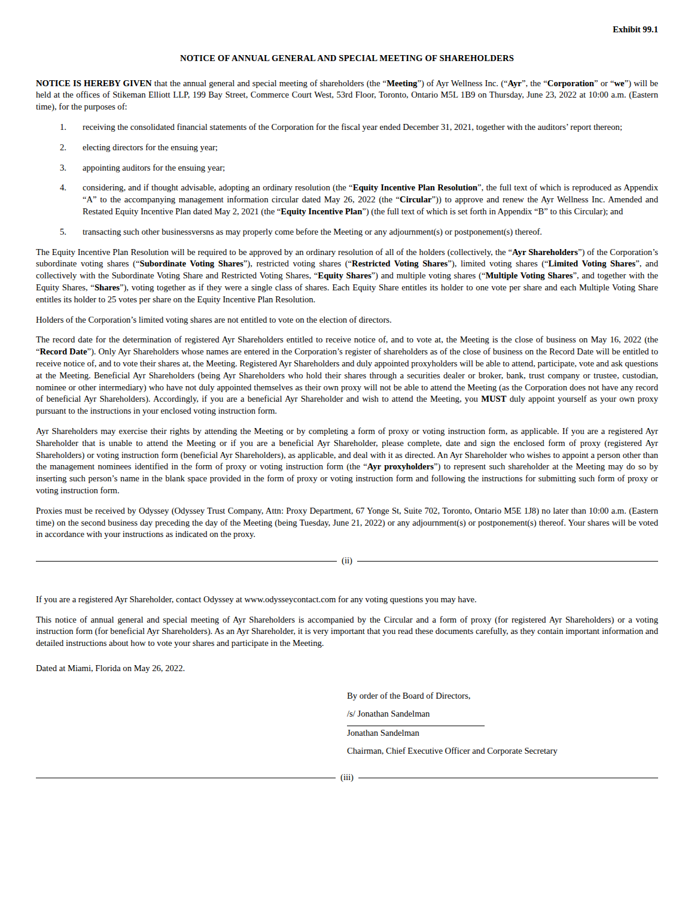Exhibit 99.1
NOTICE OF ANNUAL GENERAL AND SPECIAL MEETING OF SHAREHOLDERS
NOTICE IS HEREBY GIVEN that the annual general and special meeting of shareholders (the “Meeting”) of Ayr Wellness Inc. (“Ayr”, the “Corporation” or “we”) will be held at the offices of Stikeman Elliott LLP, 199 Bay Street, Commerce Court West, 53rd Floor, Toronto, Ontario M5L 1B9 on Thursday, June 23, 2022 at 10:00 a.m. (Eastern time), for the purposes of:
receiving the consolidated financial statements of the Corporation for the fiscal year ended December 31, 2021, together with the auditors’ report thereon;
electing directors for the ensuing year;
appointing auditors for the ensuing year;
considering, and if thought advisable, adopting an ordinary resolution (the “Equity Incentive Plan Resolution”, the full text of which is reproduced as Appendix “A” to the accompanying management information circular dated May 26, 2022 (the “Circular”)) to approve and renew the Ayr Wellness Inc. Amended and Restated Equity Incentive Plan dated May 2, 2021 (the “Equity Incentive Plan”) (the full text of which is set forth in Appendix “B” to this Circular); and
transacting such other businessversns as may properly come before the Meeting or any adjournment(s) or postponement(s) thereof.
The Equity Incentive Plan Resolution will be required to be approved by an ordinary resolution of all of the holders (collectively, the “Ayr Shareholders”) of the Corporation’s subordinate voting shares (“Subordinate Voting Shares”), restricted voting shares (“Restricted Voting Shares”), limited voting shares (“Limited Voting Shares”, and collectively with the Subordinate Voting Share and Restricted Voting Shares, “Equity Shares”) and multiple voting shares (“Multiple Voting Shares”, and together with the Equity Shares, “Shares”), voting together as if they were a single class of shares. Each Equity Share entitles its holder to one vote per share and each Multiple Voting Share entitles its holder to 25 votes per share on the Equity Incentive Plan Resolution.
Holders of the Corporation’s limited voting shares are not entitled to vote on the election of directors.
The record date for the determination of registered Ayr Shareholders entitled to receive notice of, and to vote at, the Meeting is the close of business on May 16, 2022 (the “Record Date”). Only Ayr Shareholders whose names are entered in the Corporation’s register of shareholders as of the close of business on the Record Date will be entitled to receive notice of, and to vote their shares at, the Meeting. Registered Ayr Shareholders and duly appointed proxyholders will be able to attend, participate, vote and ask questions at the Meeting. Beneficial Ayr Shareholders (being Ayr Shareholders who hold their shares through a securities dealer or broker, bank, trust company or trustee, custodian, nominee or other intermediary) who have not duly appointed themselves as their own proxy will not be able to attend the Meeting (as the Corporation does not have any record of beneficial Ayr Shareholders). Accordingly, if you are a beneficial Ayr Shareholder and wish to attend the Meeting, you MUST duly appoint yourself as your own proxy pursuant to the instructions in your enclosed voting instruction form.
Ayr Shareholders may exercise their rights by attending the Meeting or by completing a form of proxy or voting instruction form, as applicable. If you are a registered Ayr Shareholder that is unable to attend the Meeting or if you are a beneficial Ayr Shareholder, please complete, date and sign the enclosed form of proxy (registered Ayr Shareholders) or voting instruction form (beneficial Ayr Shareholders), as applicable, and deal with it as directed. An Ayr Shareholder who wishes to appoint a person other than the management nominees identified in the form of proxy or voting instruction form (the “Ayr proxyholders”) to represent such shareholder at the Meeting may do so by inserting such person’s name in the blank space provided in the form of proxy or voting instruction form and following the instructions for submitting such form of proxy or voting instruction form.
Proxies must be received by Odyssey (Odyssey Trust Company, Attn: Proxy Department, 67 Yonge St, Suite 702, Toronto, Ontario M5E 1J8) no later than 10:00 a.m. (Eastern time) on the second business day preceding the day of the Meeting (being Tuesday, June 21, 2022) or any adjournment(s) or postponement(s) thereof. Your shares will be voted in accordance with your instructions as indicated on the proxy.
(ii)
If you are a registered Ayr Shareholder, contact Odyssey at www.odysseycontact.com for any voting questions you may have.
This notice of annual general and special meeting of Ayr Shareholders is accompanied by the Circular and a form of proxy (for registered Ayr Shareholders) or a voting instruction form (for beneficial Ayr Shareholders). As an Ayr Shareholder, it is very important that you read these documents carefully, as they contain important information and detailed instructions about how to vote your shares and participate in the Meeting.
Dated at Miami, Florida on May 26, 2022.
By order of the Board of Directors,
/s/ Jonathan Sandelman
Jonathan Sandelman
Chairman, Chief Executive Officer and Corporate Secretary
(iii)